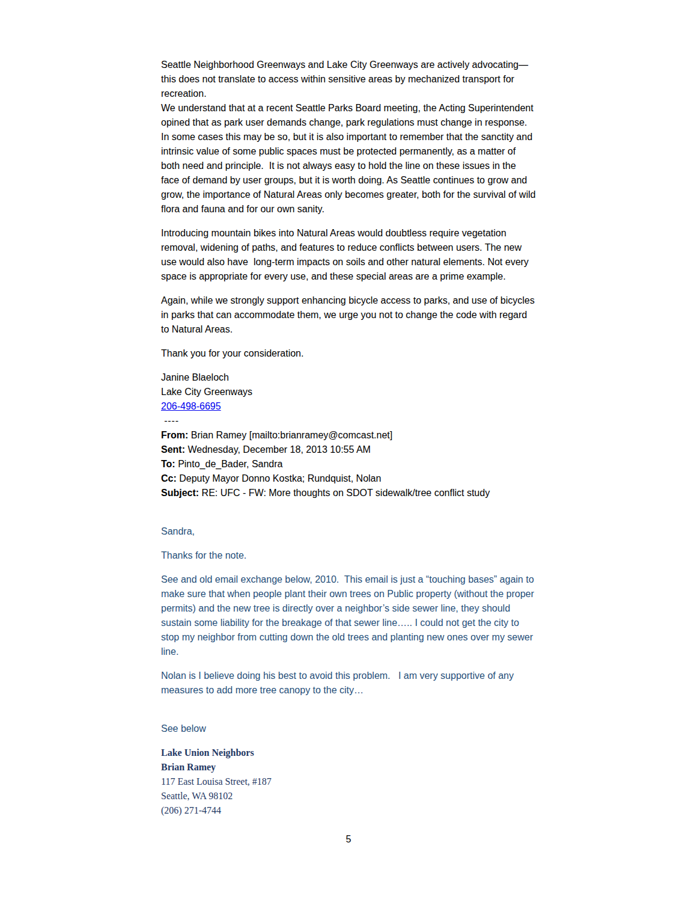Seattle Neighborhood Greenways and Lake City Greenways are actively advocating—this does not translate to access within sensitive areas by mechanized transport for recreation.
We understand that at a recent Seattle Parks Board meeting, the Acting Superintendent opined that as park user demands change, park regulations must change in response. In some cases this may be so, but it is also important to remember that the sanctity and intrinsic value of some public spaces must be protected permanently, as a matter of both need and principle. It is not always easy to hold the line on these issues in the face of demand by user groups, but it is worth doing. As Seattle continues to grow and grow, the importance of Natural Areas only becomes greater, both for the survival of wild flora and fauna and for our own sanity.
Introducing mountain bikes into Natural Areas would doubtless require vegetation removal, widening of paths, and features to reduce conflicts between users. The new use would also have long-term impacts on soils and other natural elements. Not every space is appropriate for every use, and these special areas are a prime example.
Again, while we strongly support enhancing bicycle access to parks, and use of bicycles in parks that can accommodate them, we urge you not to change the code with regard to Natural Areas.
Thank you for your consideration.
Janine Blaeloch
Lake City Greenways
206-498-6695
----
From: Brian Ramey [mailto:brianramey@comcast.net]
Sent: Wednesday, December 18, 2013 10:55 AM
To: Pinto_de_Bader, Sandra
Cc: Deputy Mayor Donno Kostka; Rundquist, Nolan
Subject: RE: UFC - FW: More thoughts on SDOT sidewalk/tree conflict study
Sandra,
Thanks for the note.
See and old email exchange below, 2010. This email is just a “touching bases” again to make sure that when people plant their own trees on Public property (without the proper permits) and the new tree is directly over a neighbor’s side sewer line, they should sustain some liability for the breakage of that sewer line….. I could not get the city to stop my neighbor from cutting down the old trees and planting new ones over my sewer line.
Nolan is I believe doing his best to avoid this problem. I am very supportive of any measures to add more tree canopy to the city…
See below
Lake Union Neighbors
Brian Ramey
117 East Louisa Street, #187
Seattle, WA 98102
(206) 271-4744
5